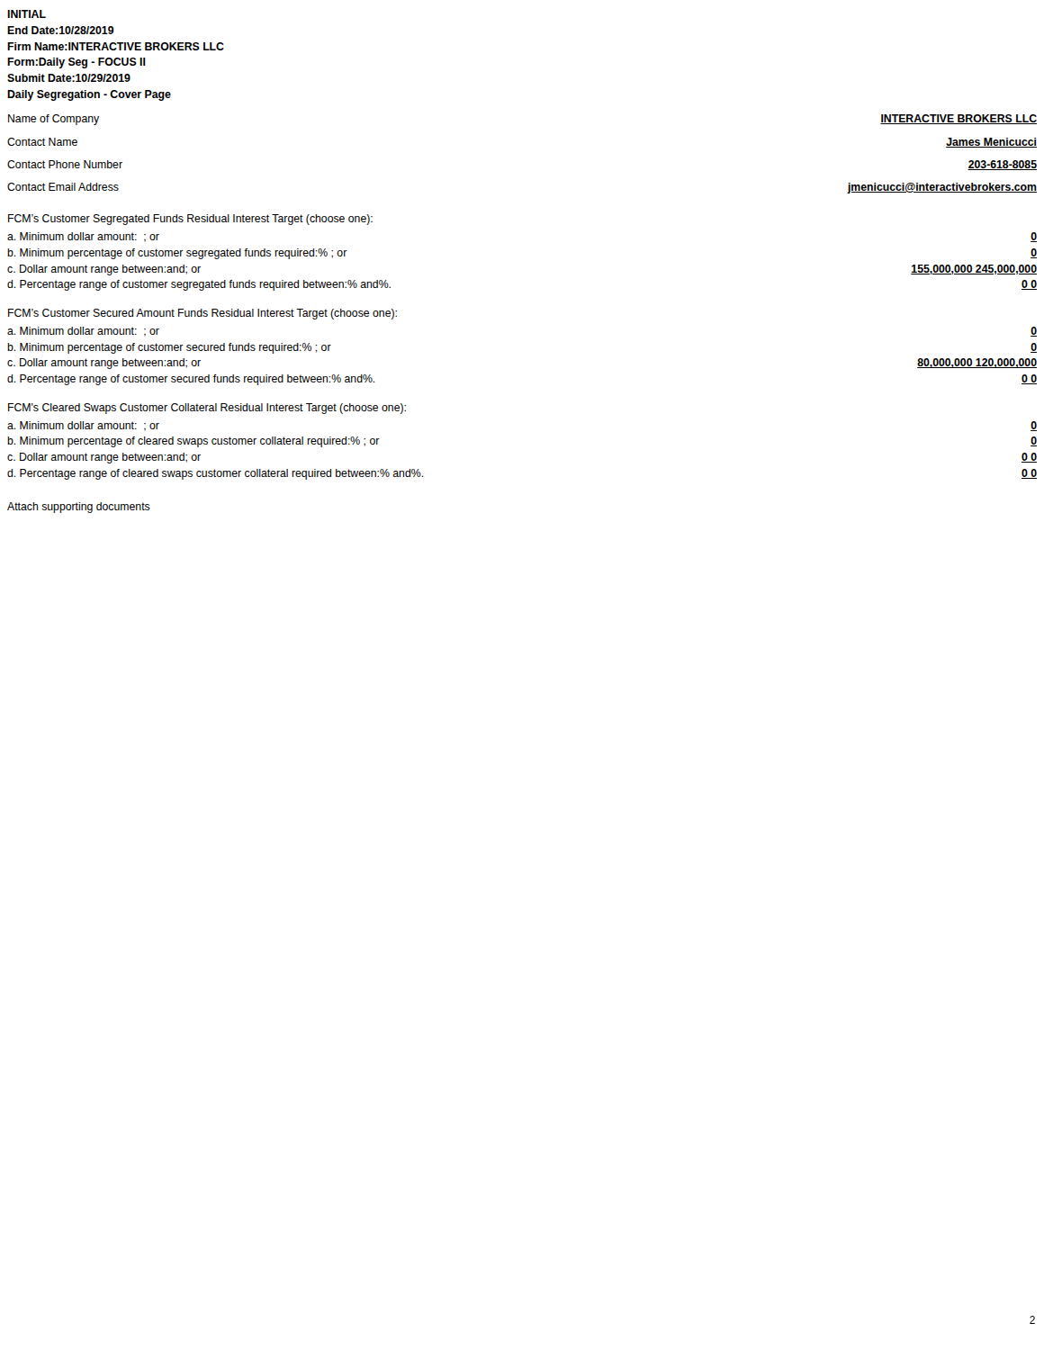INITIAL
End Date:10/28/2019
Firm Name:INTERACTIVE BROKERS LLC
Form:Daily Seg - FOCUS II
Submit Date:10/29/2019
Daily Segregation - Cover Page
| Name of Company | INTERACTIVE BROKERS LLC |
| Contact Name | James Menicucci |
| Contact Phone Number | 203-618-8085 |
| Contact Email Address | jmenicucci@interactivebrokers.com |
FCM’s Customer Segregated Funds Residual Interest Target (choose one):
a. Minimum dollar amount: ; or
0
b. Minimum percentage of customer segregated funds required:% ; or
0
c. Dollar amount range between:and; or
155,000,000 245,000,000
d. Percentage range of customer segregated funds required between:% and%.
0 0
FCM’s Customer Secured Amount Funds Residual Interest Target (choose one):
a. Minimum dollar amount: ; or
0
b. Minimum percentage of customer secured funds required:% ; or
0
c. Dollar amount range between:and; or
80,000,000 120,000,000
d. Percentage range of customer secured funds required between:% and%.
0 0
FCM's Cleared Swaps Customer Collateral Residual Interest Target (choose one):
a. Minimum dollar amount: ; or
0
b. Minimum percentage of cleared swaps customer collateral required:% ; or
0
c. Dollar amount range between:and; or
0 0
d. Percentage range of cleared swaps customer collateral required between:% and%.
0 0
Attach supporting documents
2